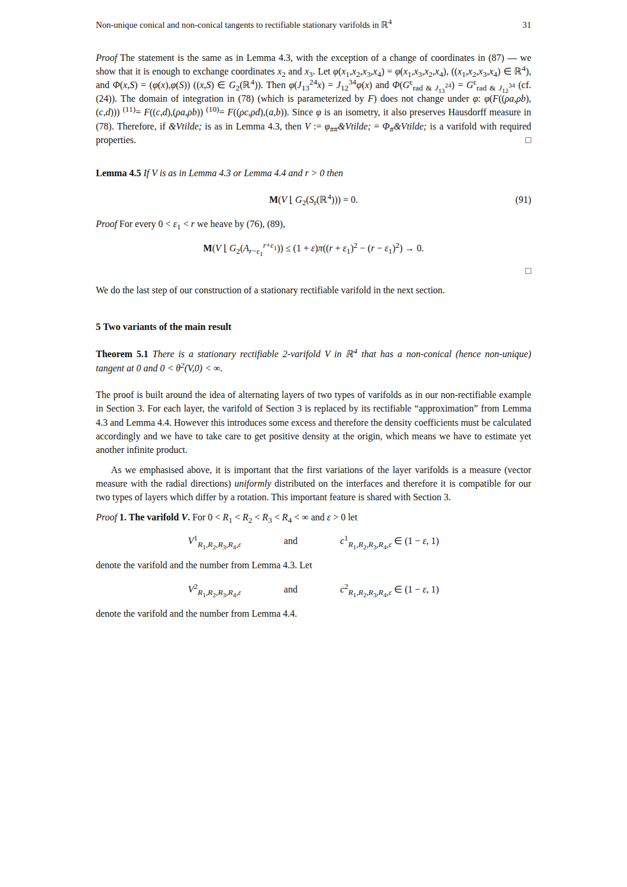Non-unique conical and non-conical tangents to rectifiable stationary varifolds in ℝ4 31
Proof The statement is the same as in Lemma 4.3, with the exception of a change of coordinates in (87) — we show that it is enough to exchange coordinates x2 and x3. Let φ(x1,x2,x3,x4) = φ(x1,x3,x2,x4), ((x1,x2,x3,x4) ∈ ℝ4), and Φ(x,S) = (φ(x),φ(S)) ((x,S) ∈ G2(ℝ4)). Then φ(J1324x) = J1234φ(x) and Φ(Gεrad & J1324) = Gεrad & J1234 (cf. (24)). The domain of integration in (78) (which is parameterized by F) does not change under φ: φ(F((ρa,ρb),(c,d))) (11)= F((c,d),(ρa,ρb)) (10)= F((ρc,ρd),(a,b)). Since φ is an isometry, it also preserves Hausdorff measure in (78). Therefore, if &Vtilde; is as in Lemma 4.3, then V := φ##&Vtilde; = Φ#&Vtilde; is a varifold with required properties. □
Lemma 4.5 If V is as in Lemma 4.3 or Lemma 4.4 and r > 0 then
M(V ⌊ G2(Sr(ℝ4))) = 0. (91)
Proof For every 0 < ε1 < r we heave by (76), (89),
M(V ⌊ G2(Ar−ε1r+ε1)) ≤ (1 + ε)π((r + ε1)2 − (r − ε1)2) → 0.
□
We do the last step of our construction of a stationary rectifiable varifold in the next section.
5 Two variants of the main result
Theorem 5.1 There is a stationary rectifiable 2-varifold V in ℝ4 that has a non-conical (hence non-unique) tangent at 0 and 0 < θ2(V,0) < ∞.
The proof is built around the idea of alternating layers of two types of varifolds as in our non-rectifiable example in Section 3. For each layer, the varifold of Section 3 is replaced by its rectifiable “approximation” from Lemma 4.3 and Lemma 4.4. However this introduces some excess and therefore the density coefficients must be calculated accordingly and we have to take care to get positive density at the origin, which means we have to estimate yet another infinite product.
As we emphasised above, it is important that the first variations of the layer varifolds is a measure (vector measure with the radial directions) uniformly distributed on the interfaces and therefore it is compatible for our two types of layers which differ by a rotation. This important feature is shared with Section 3.
Proof 1. The varifold V. For 0 < R1 < R2 < R3 < R4 < ∞ and ε > 0 let
V1R1,R2,R3,R4,ε
and
c1R1,R2,R3,R4,ε ∈ (1 − ε, 1)
denote the varifold and the number from Lemma 4.3. Let
V2R1,R2,R3,R4,ε
and
c2R1,R2,R3,R4,ε ∈ (1 − ε, 1)
denote the varifold and the number from Lemma 4.4.